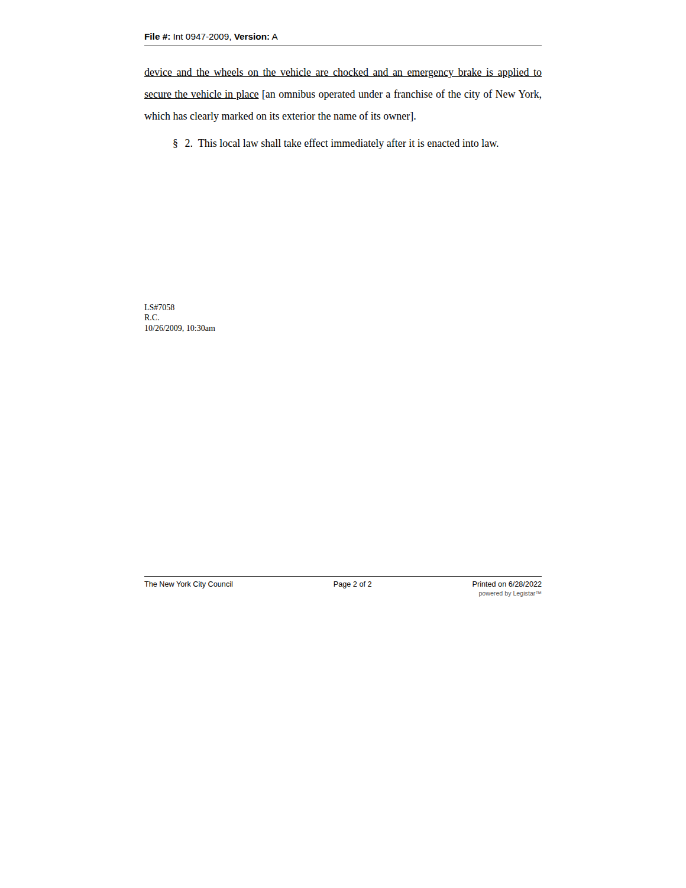File #: Int 0947-2009, Version: A
device and the wheels on the vehicle are chocked and an emergency brake is applied to secure the vehicle in place [an omnibus operated under a franchise of the city of New York, which has clearly marked on its exterior the name of its owner].
§2. This local law shall take effect immediately after it is enacted into law.
LS#7058
R.C.
10/26/2009, 10:30am
The New York City Council
Page 2 of 2
Printed on 6/28/2022 powered by Legistar™